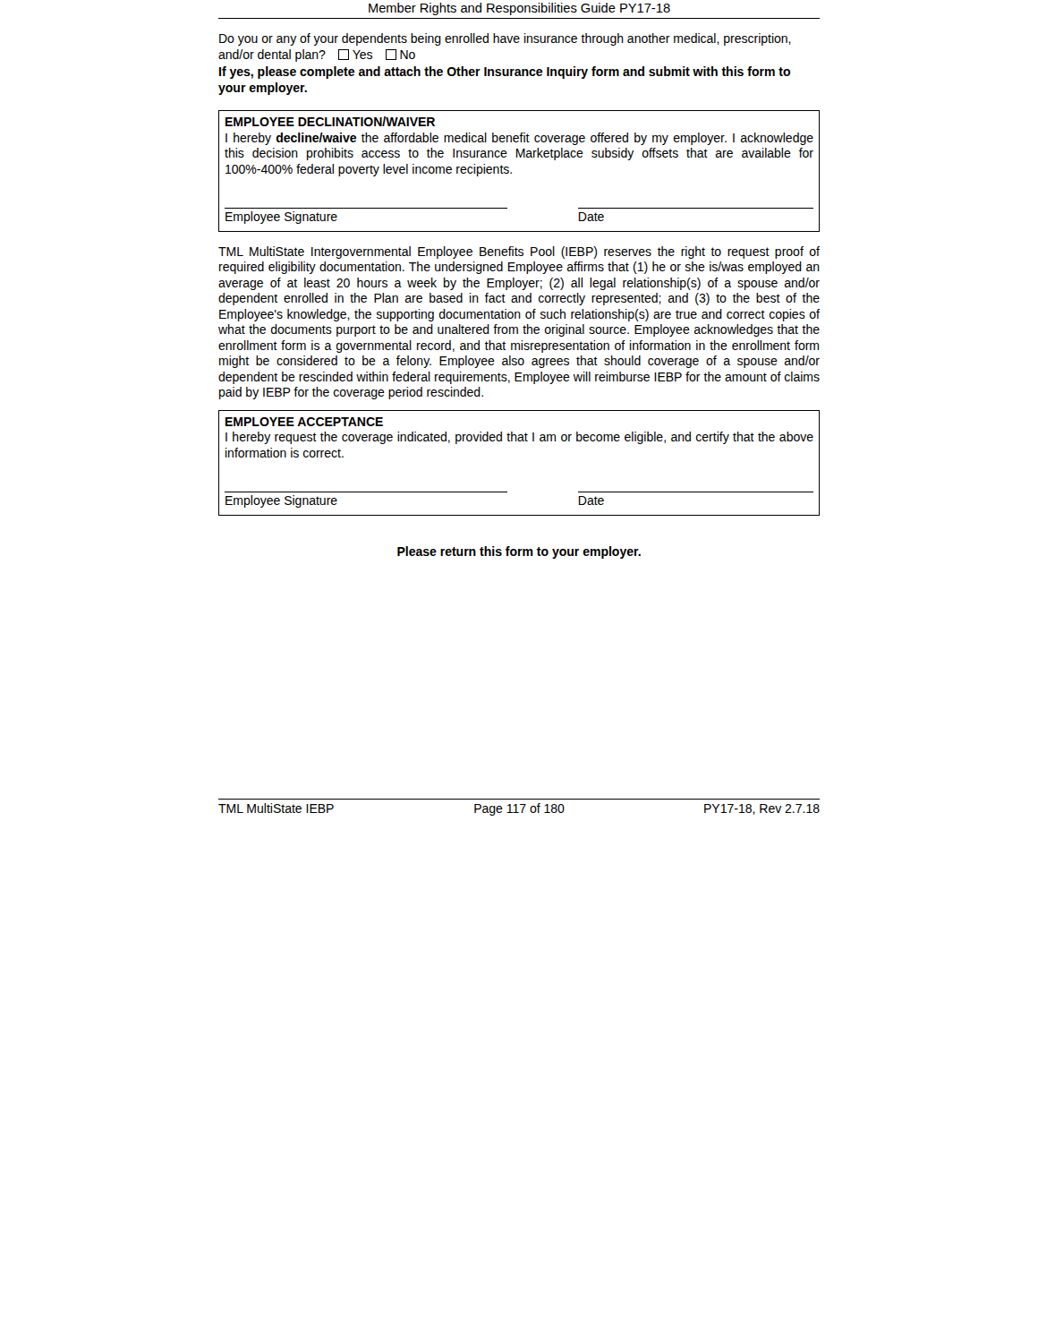Member Rights and Responsibilities Guide PY17-18
Do you or any of your dependents being enrolled have insurance through another medical, prescription, and/or dental plan? Yes No
If yes, please complete and attach the Other Insurance Inquiry form and submit with this form to your employer.
EMPLOYEE DECLINATION/WAIVER
I hereby decline/waive the affordable medical benefit coverage offered by my employer. I acknowledge this decision prohibits access to the Insurance Marketplace subsidy offsets that are available for 100%-400% federal poverty level income recipients.
Employee Signature
Date
TML MultiState Intergovernmental Employee Benefits Pool (IEBP) reserves the right to request proof of required eligibility documentation. The undersigned Employee affirms that (1) he or she is/was employed an average of at least 20 hours a week by the Employer; (2) all legal relationship(s) of a spouse and/or dependent enrolled in the Plan are based in fact and correctly represented; and (3) to the best of the Employee's knowledge, the supporting documentation of such relationship(s) are true and correct copies of what the documents purport to be and unaltered from the original source. Employee acknowledges that the enrollment form is a governmental record, and that misrepresentation of information in the enrollment form might be considered to be a felony. Employee also agrees that should coverage of a spouse and/or dependent be rescinded within federal requirements, Employee will reimburse IEBP for the amount of claims paid by IEBP for the coverage period rescinded.
EMPLOYEE ACCEPTANCE
I hereby request the coverage indicated, provided that I am or become eligible, and certify that the above information is correct.
Employee Signature
Date
Please return this form to your employer.
TML MultiState IEBP
Page 117 of 180
PY17-18, Rev 2.7.18